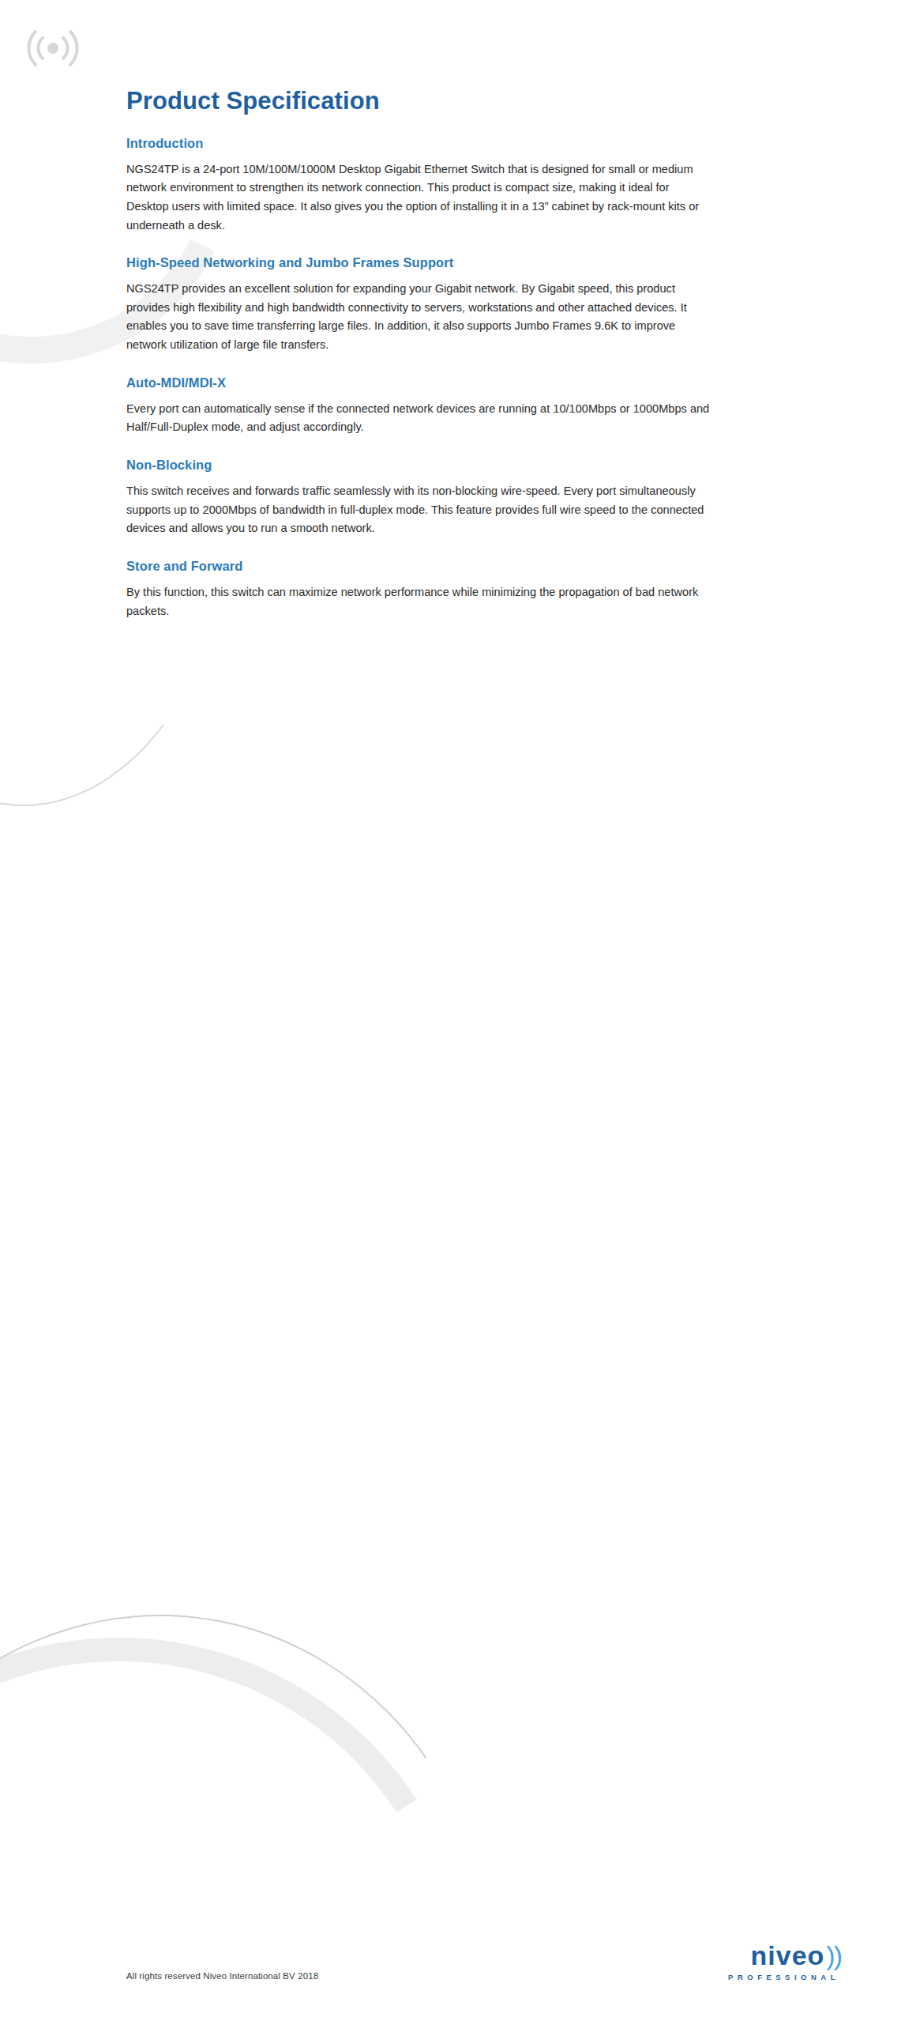Product Specification
Introduction
NGS24TP is a 24-port 10M/100M/1000M Desktop Gigabit Ethernet Switch that is designed for small or medium network environment to strengthen its network connection. This product is compact size, making it ideal for Desktop users with limited space. It also gives you the option of installing it in a 13” cabinet by rack-mount kits or underneath a desk.
High-Speed Networking and Jumbo Frames Support
NGS24TP provides an excellent solution for expanding your Gigabit network. By Gigabit speed, this product provides high flexibility and high bandwidth connectivity to servers, workstations and other attached devices. It enables you to save time transferring large files. In addition, it also supports Jumbo Frames 9.6K to improve network utilization of large file transfers.
Auto-MDI/MDI-X
Every port can automatically sense if the connected network devices are running at 10/100Mbps or 1000Mbps and Half/Full-Duplex mode, and adjust accordingly.
Non-Blocking
This switch receives and forwards traffic seamlessly with its non-blocking wire-speed. Every port simultaneously supports up to 2000Mbps of bandwidth in full-duplex mode. This feature provides full wire speed to the connected devices and allows you to run a smooth network.
Store and Forward
By this function, this switch can maximize network performance while minimizing the propagation of bad network packets.
All rights reserved Niveo International BV 2018
niveo))
PROFESSIONAL